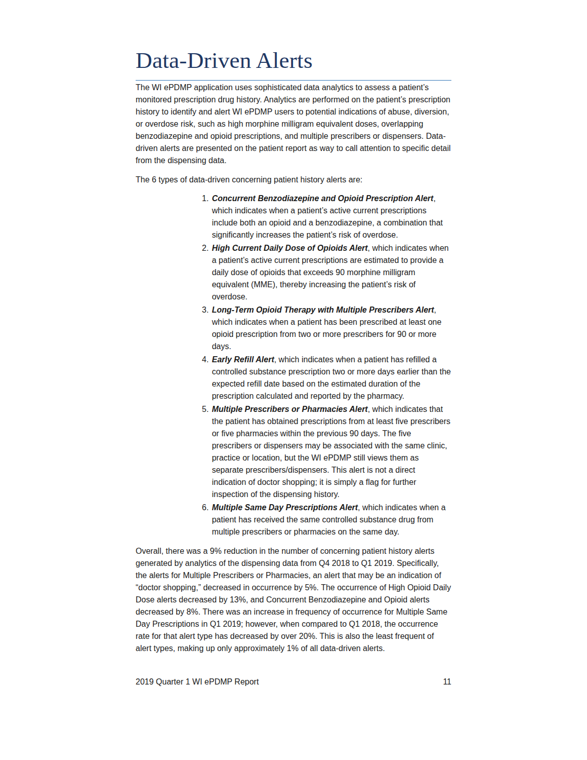Data-Driven Alerts
The WI ePDMP application uses sophisticated data analytics to assess a patient’s monitored prescription drug history. Analytics are performed on the patient’s prescription history to identify and alert WI ePDMP users to potential indications of abuse, diversion, or overdose risk, such as high morphine milligram equivalent doses, overlapping benzodiazepine and opioid prescriptions, and multiple prescribers or dispensers. Data-driven alerts are presented on the patient report as way to call attention to specific detail from the dispensing data.
The 6 types of data-driven concerning patient history alerts are:
Concurrent Benzodiazepine and Opioid Prescription Alert, which indicates when a patient’s active current prescriptions include both an opioid and a benzodiazepine, a combination that significantly increases the patient’s risk of overdose.
High Current Daily Dose of Opioids Alert, which indicates when a patient’s active current prescriptions are estimated to provide a daily dose of opioids that exceeds 90 morphine milligram equivalent (MME), thereby increasing the patient’s risk of overdose.
Long-Term Opioid Therapy with Multiple Prescribers Alert, which indicates when a patient has been prescribed at least one opioid prescription from two or more prescribers for 90 or more days.
Early Refill Alert, which indicates when a patient has refilled a controlled substance prescription two or more days earlier than the expected refill date based on the estimated duration of the prescription calculated and reported by the pharmacy.
Multiple Prescribers or Pharmacies Alert, which indicates that the patient has obtained prescriptions from at least five prescribers or five pharmacies within the previous 90 days. The five prescribers or dispensers may be associated with the same clinic, practice or location, but the WI ePDMP still views them as separate prescribers/dispensers. This alert is not a direct indication of doctor shopping; it is simply a flag for further inspection of the dispensing history.
Multiple Same Day Prescriptions Alert, which indicates when a patient has received the same controlled substance drug from multiple prescribers or pharmacies on the same day.
Overall, there was a 9% reduction in the number of concerning patient history alerts generated by analytics of the dispensing data from Q4 2018 to Q1 2019. Specifically, the alerts for Multiple Prescribers or Pharmacies, an alert that may be an indication of “doctor shopping,” decreased in occurrence by 5%. The occurrence of High Opioid Daily Dose alerts decreased by 13%, and Concurrent Benzodiazepine and Opioid alerts decreased by 8%. There was an increase in frequency of occurrence for Multiple Same Day Prescriptions in Q1 2019; however, when compared to Q1 2018, the occurrence rate for that alert type has decreased by over 20%. This is also the least frequent of alert types, making up only approximately 1% of all data-driven alerts.
2019 Quarter 1 WI ePDMP Report 11